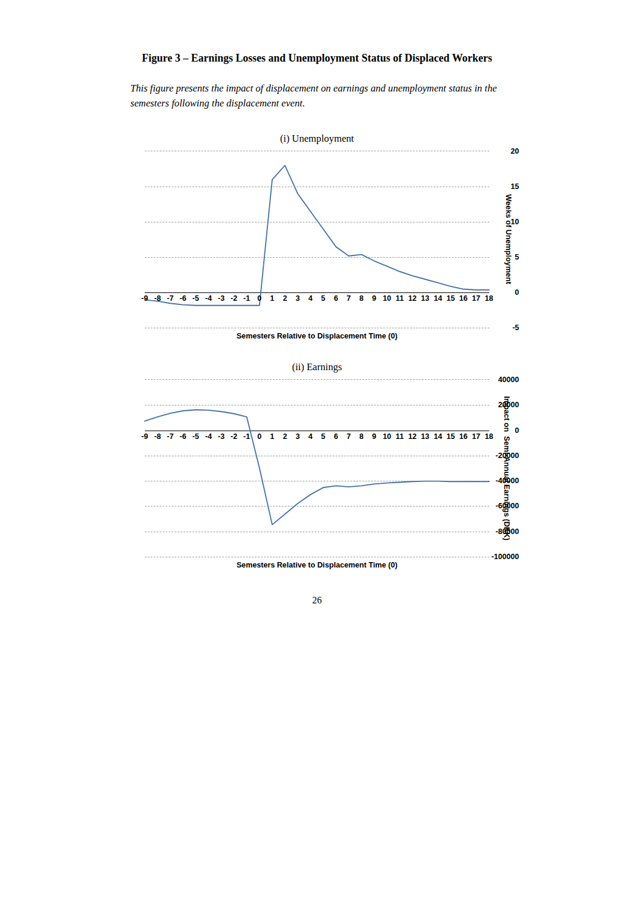Figure 3 – Earnings Losses and Unemployment Status of Displaced Workers
This figure presents the impact of displacement on earnings and unemployment status in the semesters following the displacement event.
(i) Unemployment
20 15 10 5 0 -5
Weeks of Unemployment
-9 -8 -7 -6 -5 -4 -3 -2 -1 0 1 2 3 4 5 6 7 8 9 10 11 12 13 14 15 16 17 18
Semesters Relative to Displacement Time (0)
(ii) Earnings
40000 20000 0 -20000 -40000 -60000 -80000 -100000
Impact on Semi-Annual Earnings (DKK)
-9 -8 -7 -6 -5 -4 -3 -2 -1 0 1 2 3 4 5 6 7 8 9 10 11 12 13 14 15 16 17 18
Semesters Relative to Displacement Time (0)
26